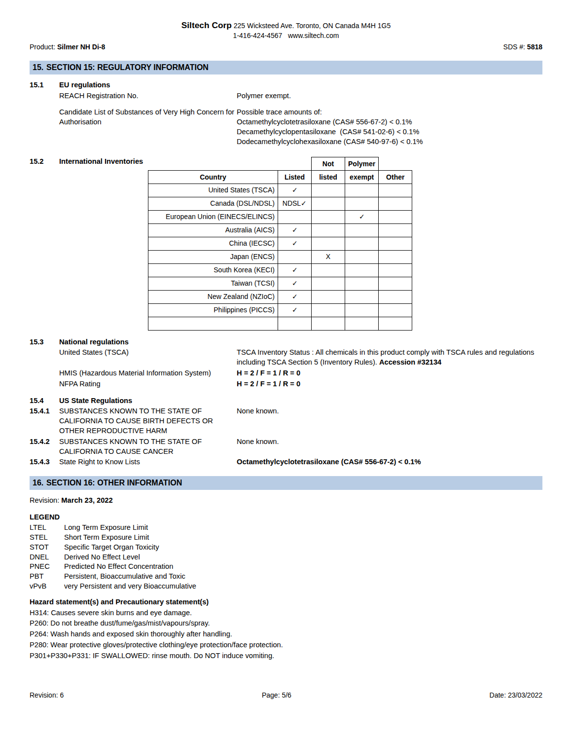Siltech Corp 225 Wicksteed Ave. Toronto, ON Canada M4H 1G5
1-416-424-4567 www.siltech.com
Product: Silmer NH Di-8
SDS #: 5818
15. SECTION 15: REGULATORY INFORMATION
15.1
EU regulations
REACH Registration No.
Polymer exempt.
Candidate List of Substances of Very High Concern for Authorisation
Possible trace amounts of:
Octamethylcyclotetrasiloxane (CAS# 556-67-2) < 0.1%
Decamethylcyclopentasiloxane (CAS# 541-02-6) < 0.1%
Dodecamethylcyclohexasiloxane (CAS# 540-97-6) < 0.1%
15.2
International Inventories
| | | Not | Polymer | |
| --- | --- | --- | --- | --- |
| Country | Listed | listed | exempt | Other |
| United States (TSCA) | ✓ | | | |
| Canada (DSL/NDSL) | NDSL✓ | | | |
| European Union (EINECS/ELINCS) | | | ✓ | |
| Australia (AICS) | ✓ | | | |
| China (IECSC) | ✓ | | | |
| Japan (ENCS) | | X | | |
| South Korea (KECI) | ✓ | | | |
| Taiwan (TCSI) | ✓ | | | |
| New Zealand (NZIoC) | ✓ | | | |
| Philippines (PICCS) | ✓ | | | |
15.3
National regulations
United States (TSCA)
TSCA Inventory Status : All chemicals in this product comply with TSCA rules and regulations including TSCA Section 5 (Inventory Rules). Accession #32134
HMIS (Hazardous Material Information System)
H = 2 / F = 1 / R = 0
NFPA Rating
H = 2 / F = 1 / R = 0
15.4
US State Regulations
15.4.1
SUBSTANCES KNOWN TO THE STATE OF CALIFORNIA TO CAUSE BIRTH DEFECTS OR OTHER REPRODUCTIVE HARM
None known.
15.4.2
SUBSTANCES KNOWN TO THE STATE OF CALIFORNIA TO CAUSE CANCER
None known.
15.4.3
State Right to Know Lists
Octamethylcyclotetrasiloxane (CAS# 556-67-2) < 0.1%
16. SECTION 16: OTHER INFORMATION
Revision: March 23, 2022
LEGEND
LTEL
Long Term Exposure Limit
STEL
Short Term Exposure Limit
STOT
Specific Target Organ Toxicity
DNEL
Derived No Effect Level
PNEC
Predicted No Effect Concentration
PBT
Persistent, Bioaccumulative and Toxic
vPvB
very Persistent and very Bioaccumulative
Hazard statement(s) and Precautionary statement(s)
H314: Causes severe skin burns and eye damage.
P260: Do not breathe dust/fume/gas/mist/vapours/spray.
P264: Wash hands and exposed skin thoroughly after handling.
P280: Wear protective gloves/protective clothing/eye protection/face protection.
P301+P330+P331: IF SWALLOWED: rinse mouth. Do NOT induce vomiting.
Revision: 6
Page: 5/6
Date: 23/03/2022